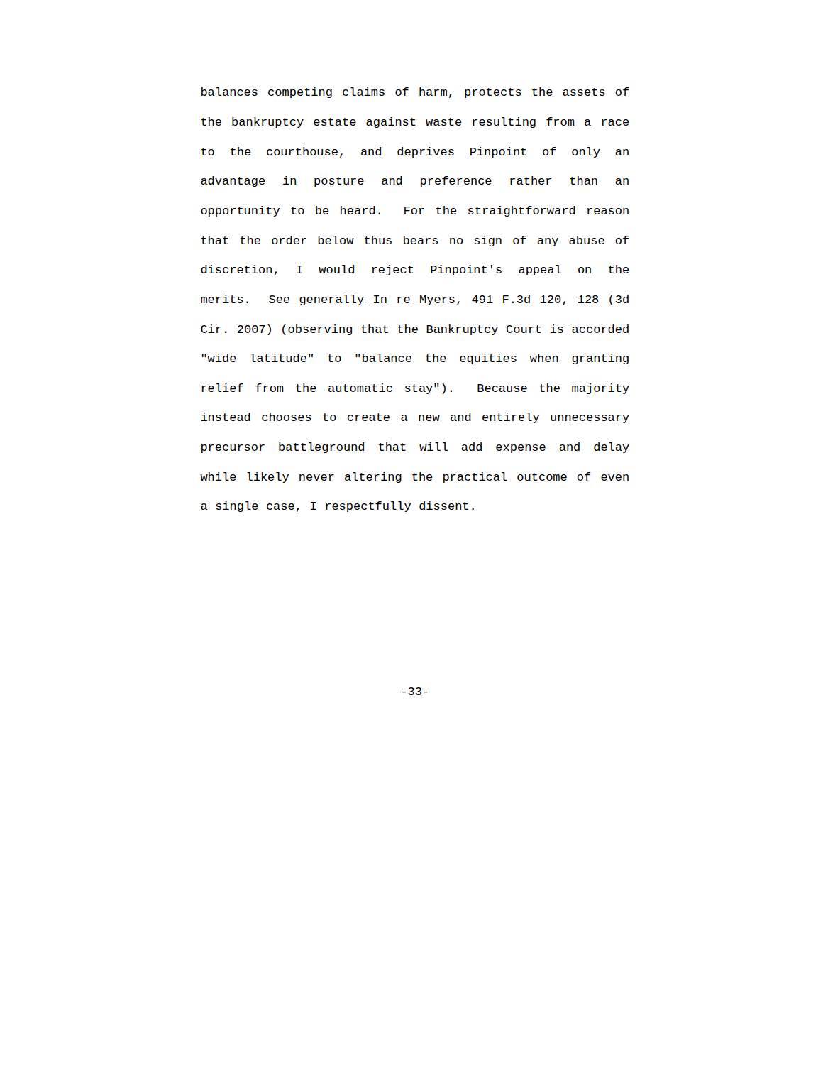balances competing claims of harm, protects the assets of the bankruptcy estate against waste resulting from a race to the courthouse, and deprives Pinpoint of only an advantage in posture and preference rather than an opportunity to be heard. For the straightforward reason that the order below thus bears no sign of any abuse of discretion, I would reject Pinpoint's appeal on the merits. See generally In re Myers, 491 F.3d 120, 128 (3d Cir. 2007) (observing that the Bankruptcy Court is accorded "wide latitude" to "balance the equities when granting relief from the automatic stay"). Because the majority instead chooses to create a new and entirely unnecessary precursor battleground that will add expense and delay while likely never altering the practical outcome of even a single case, I respectfully dissent.
-33-